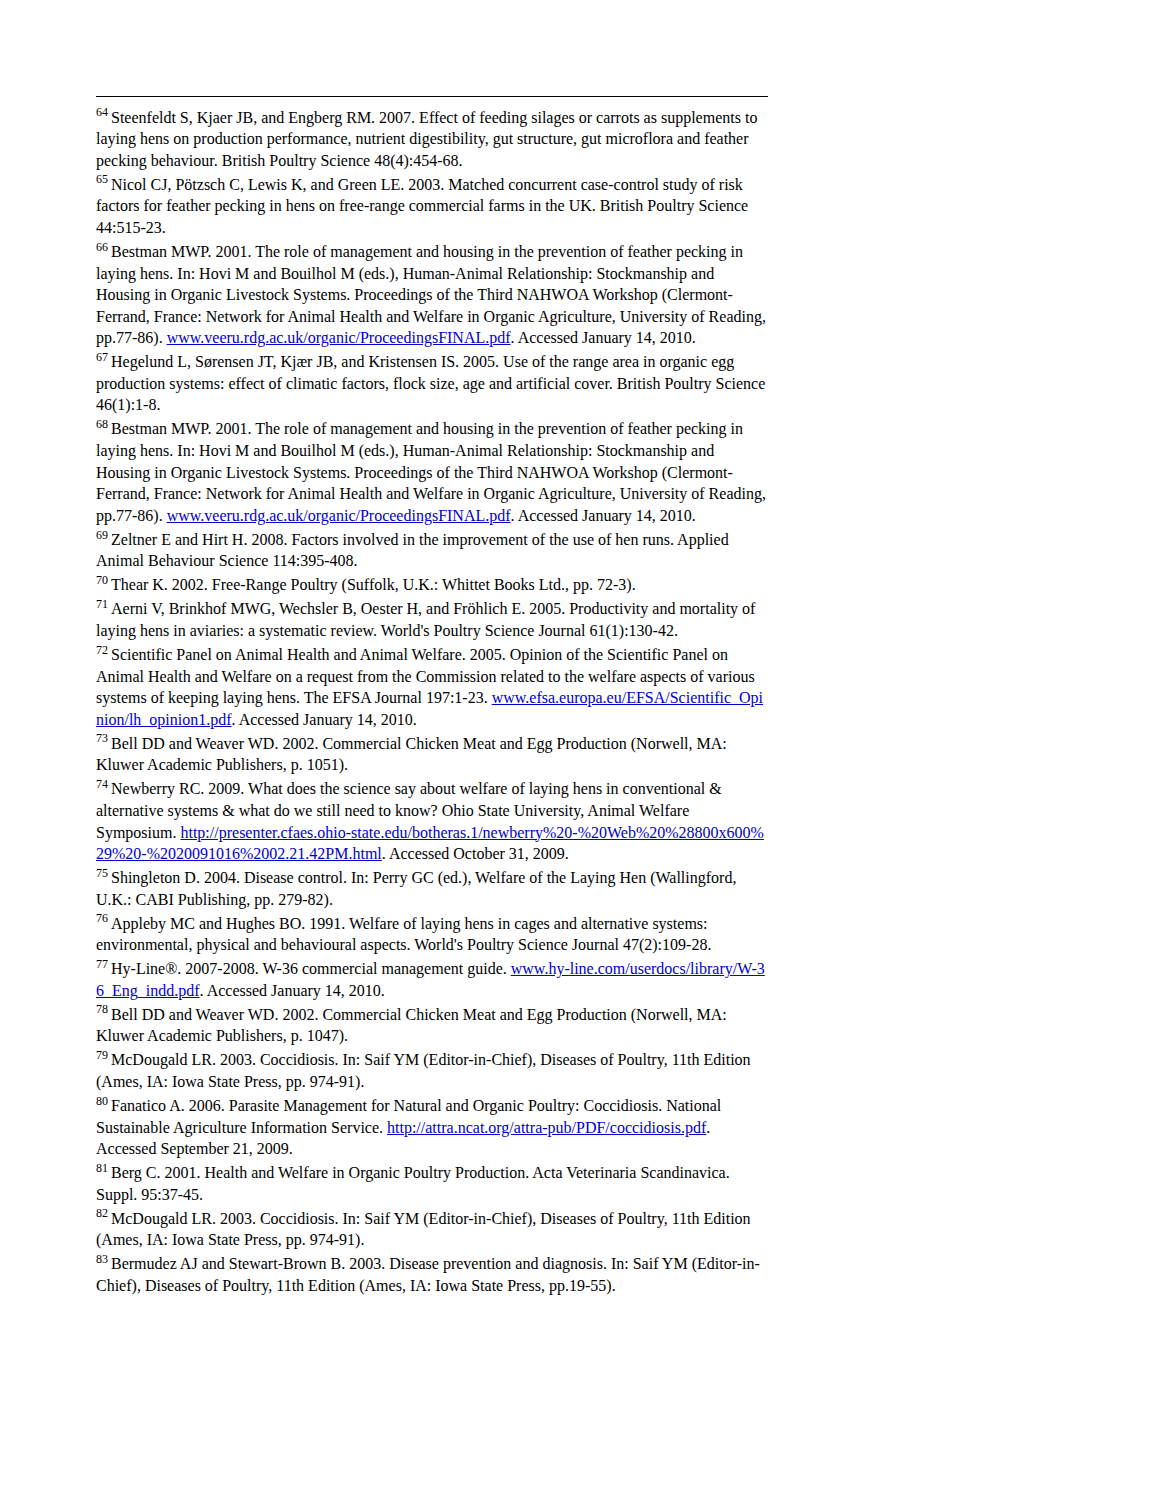64Steenfeldt S, Kjaer JB, and Engberg RM. 2007. Effect of feeding silages or carrots as supplements to laying hens on production performance, nutrient digestibility, gut structure, gut microflora and feather pecking behaviour. British Poultry Science 48(4):454-68.
65Nicol CJ, Pötzsch C, Lewis K, and Green LE. 2003. Matched concurrent case-control study of risk factors for feather pecking in hens on free-range commercial farms in the UK. British Poultry Science 44:515-23.
66Bestman MWP. 2001. The role of management and housing in the prevention of feather pecking in laying hens. In: Hovi M and Bouilhol M (eds.), Human-Animal Relationship: Stockmanship and Housing in Organic Livestock Systems. Proceedings of the Third NAHWOA Workshop (Clermont-Ferrand, France: Network for Animal Health and Welfare in Organic Agriculture, University of Reading, pp.77-86). www.veeru.rdg.ac.uk/organic/ProceedingsFINAL.pdf. Accessed January 14, 2010.
67Hegelund L, Sørensen JT, Kjær JB, and Kristensen IS. 2005. Use of the range area in organic egg production systems: effect of climatic factors, flock size, age and artificial cover. British Poultry Science 46(1):1-8.
68Bestman MWP. 2001. The role of management and housing in the prevention of feather pecking in laying hens. In: Hovi M and Bouilhol M (eds.), Human-Animal Relationship: Stockmanship and Housing in Organic Livestock Systems. Proceedings of the Third NAHWOA Workshop (Clermont-Ferrand, France: Network for Animal Health and Welfare in Organic Agriculture, University of Reading, pp.77-86). www.veeru.rdg.ac.uk/organic/ProceedingsFINAL.pdf. Accessed January 14, 2010.
69Zeltner E and Hirt H. 2008. Factors involved in the improvement of the use of hen runs. Applied Animal Behaviour Science 114:395-408.
70Thear K. 2002. Free-Range Poultry (Suffolk, U.K.: Whittet Books Ltd., pp. 72-3).
71Aerni V, Brinkhof MWG, Wechsler B, Oester H, and Fröhlich E. 2005. Productivity and mortality of laying hens in aviaries: a systematic review. World's Poultry Science Journal 61(1):130-42.
72Scientific Panel on Animal Health and Animal Welfare. 2005. Opinion of the Scientific Panel on Animal Health and Welfare on a request from the Commission related to the welfare aspects of various systems of keeping laying hens. The EFSA Journal 197:1-23. www.efsa.europa.eu/EFSA/Scientific_Opinion/lh_opinion1.pdf. Accessed January 14, 2010.
73Bell DD and Weaver WD. 2002. Commercial Chicken Meat and Egg Production (Norwell, MA: Kluwer Academic Publishers, p. 1051).
74Newberry RC. 2009. What does the science say about welfare of laying hens in conventional & alternative systems & what do we still need to know? Ohio State University, Animal Welfare Symposium. http://presenter.cfaes.ohio-state.edu/botheras.1/newberry%20-%20Web%20%28800x600%29%20-%2020091016%2002.21.42PM.html. Accessed October 31, 2009.
75Shingleton D. 2004. Disease control. In: Perry GC (ed.), Welfare of the Laying Hen (Wallingford, U.K.: CABI Publishing, pp. 279-82).
76Appleby MC and Hughes BO. 1991. Welfare of laying hens in cages and alternative systems: environmental, physical and behavioural aspects. World's Poultry Science Journal 47(2):109-28.
77Hy-Line®. 2007-2008. W-36 commercial management guide. www.hy-line.com/userdocs/library/W-36_Eng_indd.pdf. Accessed January 14, 2010.
78Bell DD and Weaver WD. 2002. Commercial Chicken Meat and Egg Production (Norwell, MA: Kluwer Academic Publishers, p. 1047).
79McDougald LR. 2003. Coccidiosis. In: Saif YM (Editor-in-Chief), Diseases of Poultry, 11th Edition (Ames, IA: Iowa State Press, pp. 974-91).
80Fanatico A. 2006. Parasite Management for Natural and Organic Poultry: Coccidiosis. National Sustainable Agriculture Information Service. http://attra.ncat.org/attra-pub/PDF/coccidiosis.pdf. Accessed September 21, 2009.
81Berg C. 2001. Health and Welfare in Organic Poultry Production. Acta Veterinaria Scandinavica. Suppl. 95:37-45.
82McDougald LR. 2003. Coccidiosis. In: Saif YM (Editor-in-Chief), Diseases of Poultry, 11th Edition (Ames, IA: Iowa State Press, pp. 974-91).
83Bermudez AJ and Stewart-Brown B. 2003. Disease prevention and diagnosis. In: Saif YM (Editor-in-Chief), Diseases of Poultry, 11th Edition (Ames, IA: Iowa State Press, pp.19-55).